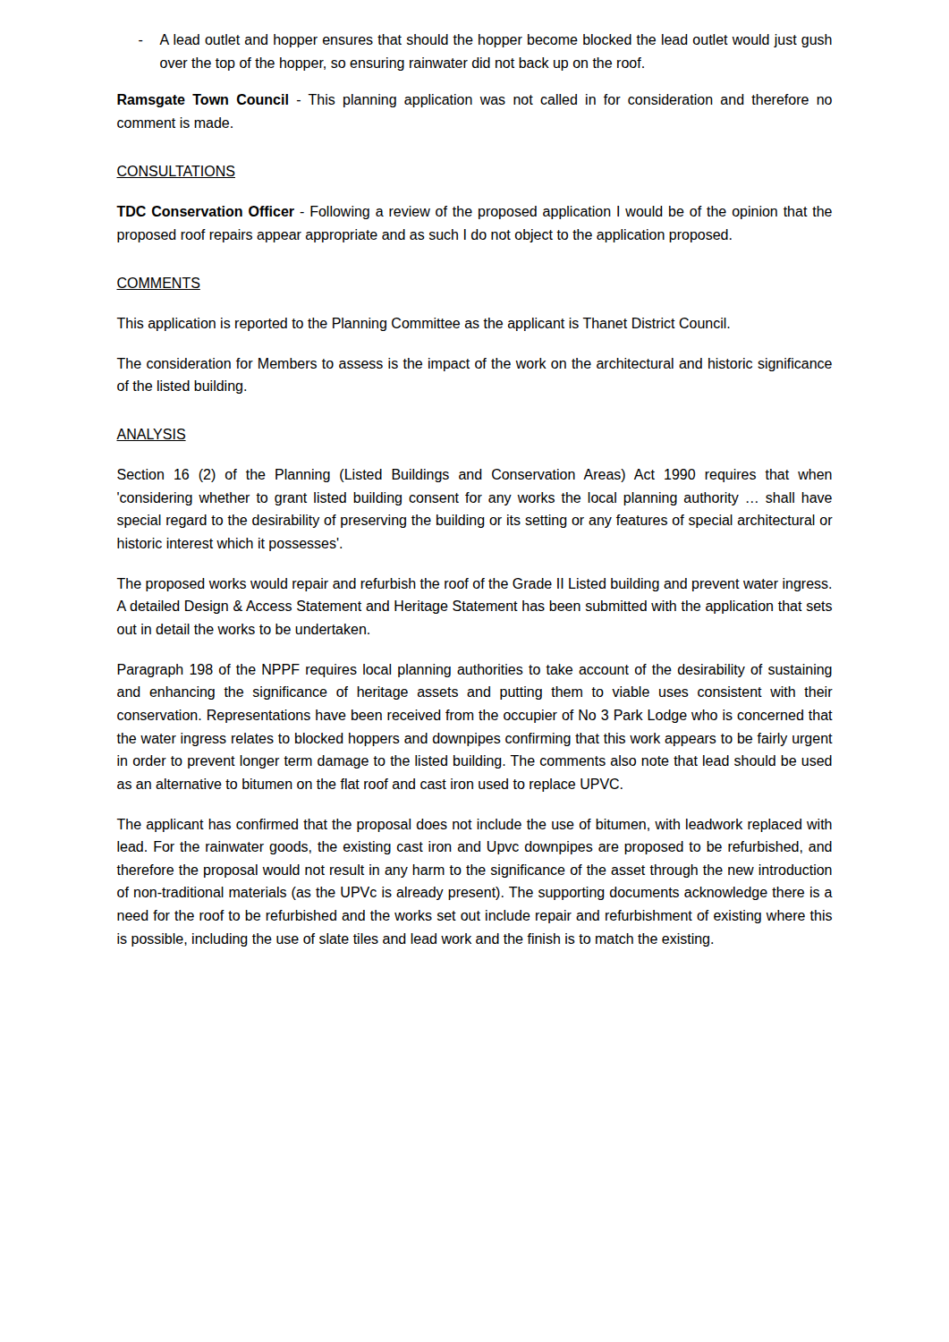A lead outlet and hopper ensures that should the hopper become blocked the lead outlet would just gush over the top of the hopper, so ensuring rainwater did not back up on the roof.
Ramsgate Town Council - This planning application was not called in for consideration and therefore no comment is made.
CONSULTATIONS
TDC Conservation Officer - Following a review of the proposed application I would be of the opinion that the proposed roof repairs appear appropriate and as such I do not object to the application proposed.
COMMENTS
This application is reported to the Planning Committee as the applicant is Thanet District Council.
The consideration for Members to assess is the impact of the work on the architectural and historic significance of the listed building.
ANALYSIS
Section 16 (2) of the Planning (Listed Buildings and Conservation Areas) Act 1990 requires that when 'considering whether to grant listed building consent for any works the local planning authority … shall have special regard to the desirability of preserving the building or its setting or any features of special architectural or historic interest which it possesses'.
The proposed works would repair and refurbish the roof of the Grade II Listed building and prevent water ingress. A detailed Design & Access Statement and Heritage Statement has been submitted with the application that sets out in detail the works to be undertaken.
Paragraph 198 of the NPPF requires local planning authorities to take account of the desirability of sustaining and enhancing the significance of heritage assets and putting them to viable uses consistent with their conservation. Representations have been received from the occupier of No 3 Park Lodge who is concerned that the water ingress relates to blocked hoppers and downpipes confirming that this work appears to be fairly urgent in order to prevent longer term damage to the listed building. The comments also note that lead should be used as an alternative to bitumen on the flat roof and cast iron used to replace UPVC.
The applicant has confirmed that the proposal does not include the use of bitumen, with leadwork replaced with lead. For the rainwater goods, the existing cast iron and Upvc downpipes are proposed to be refurbished, and therefore the proposal would not result in any harm to the significance of the asset through the new introduction of non-traditional materials (as the UPVc is already present). The supporting documents acknowledge there is a need for the roof to be refurbished and the works set out include repair and refurbishment of existing where this is possible, including the use of slate tiles and lead work and the finish is to match the existing.